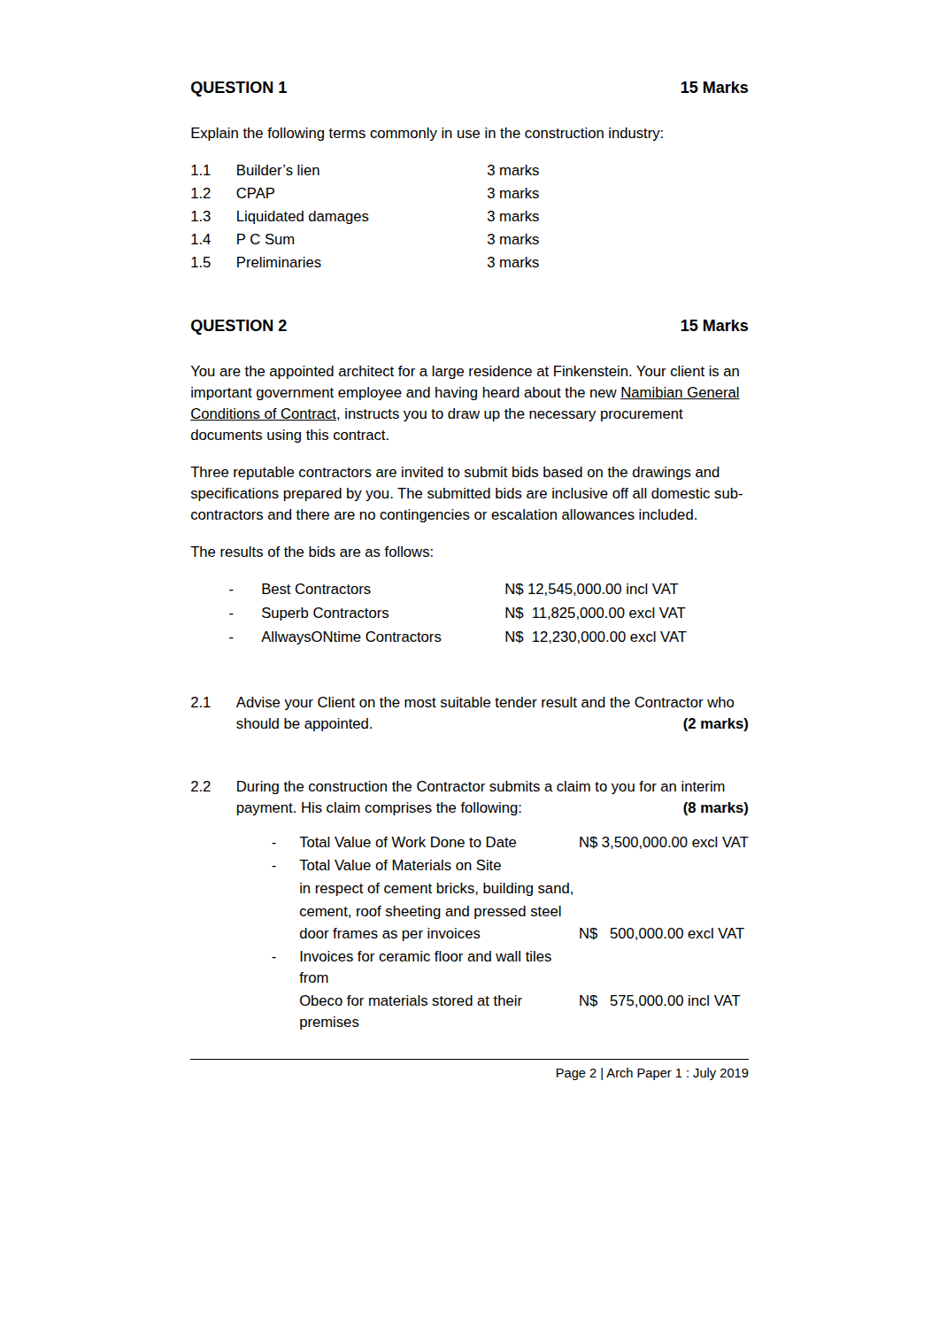QUESTION 1
15 Marks
Explain the following terms commonly in use in the construction industry:
| 1.1 | Builder’s lien | 3 marks |
| 1.2 | CPAP | 3 marks |
| 1.3 | Liquidated damages | 3 marks |
| 1.4 | P C Sum | 3 marks |
| 1.5 | Preliminaries | 3 marks |
QUESTION 2
15 Marks
You are the appointed architect for a large residence at Finkenstein. Your client is an important government employee and having heard about the new Namibian General Conditions of Contract, instructs you to draw up the necessary procurement documents using this contract.
Three reputable contractors are invited to submit bids based on the drawings and specifications prepared by you. The submitted bids are inclusive off all domestic sub-contractors and there are no contingencies or escalation allowances included.
The results of the bids are as follows:
| - | Best Contractors | N$ 12,545,000.00 incl VAT |
| - | Superb Contractors | N$ 11,825,000.00 excl VAT |
| - | AllwaysONtime Contractors | N$ 12,230,000.00 excl VAT |
2.1
Advise your Client on the most suitable tender result and the Contractor who should be appointed. (2 marks)
2.2
During the construction the Contractor submits a claim to you for an interim payment. His claim comprises the following: (8 marks)
| - | Total Value of Work Done to Date | N$ 3,500,000.00 excl VAT |
| - | Total Value of Materials on Site | |
| | in respect of cement bricks, building sand, | |
| | cement, roof sheeting and pressed steel | |
| | door frames as per invoices | N$ 500,000.00 excl VAT |
| - | Invoices for ceramic floor and wall tiles from | |
| | Obeco for materials stored at their premises | N$ 575,000.00 incl VAT |
Page 2 | Arch Paper 1 : July 2019